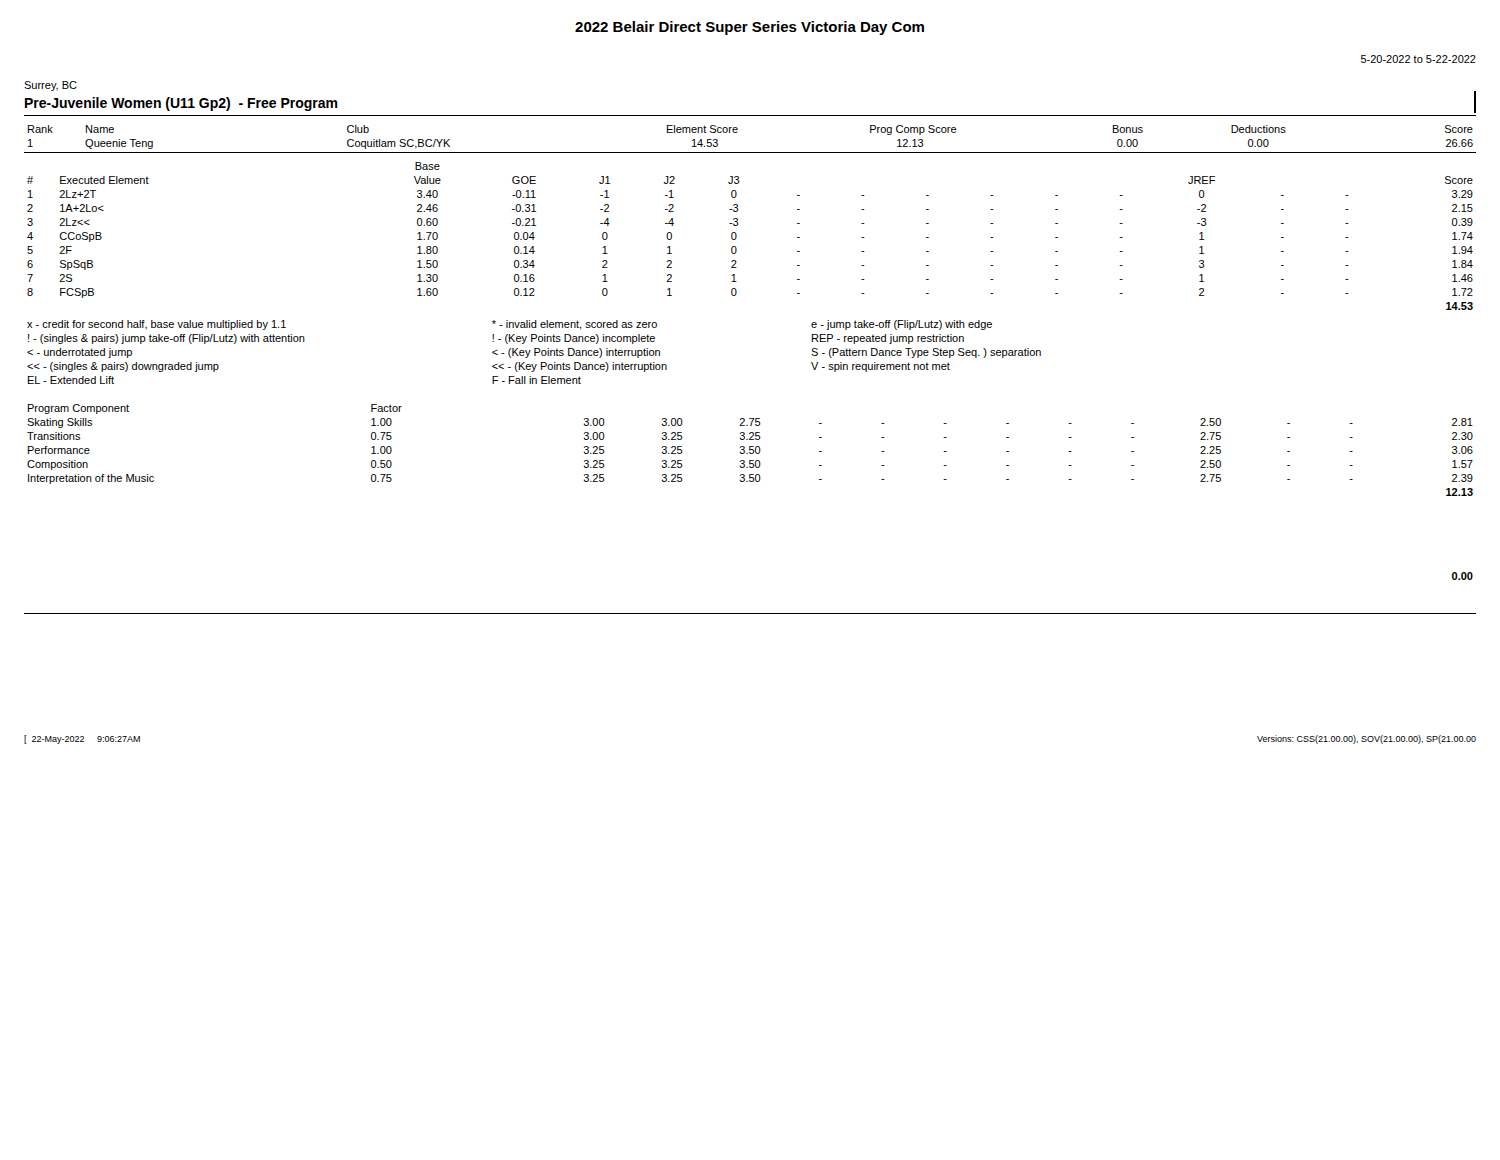2022 Belair Direct Super Series Victoria Day Com
5-20-2022 to 5-22-2022
Surrey, BC
Pre-Juvenile Women (U11 Gp2) - Free Program
| Rank | Name | Club | Element Score | Prog Comp Score | Bonus | Deductions | Score |
| 1 | Queenie Teng | Coquitlam SC,BC/YK | 14.53 | 12.13 | 0.00 | 0.00 | 26.66 |
| | | Base | | | | | | | | | | | | | | |
| --- | --- | --- | --- | --- | --- | --- | --- | --- | --- | --- | --- | --- | --- | --- | --- | --- |
| # | Executed Element | Value | GOE | J1 | J2 | J3 | | | | | | | JREF | | | Score |
| 1 | 2Lz+2T | 3.40 | -0.11 | -1 | -1 | 0 | - | - | - | - | - | - | 0 | - | - | 3.29 |
| 2 | 1A+2Lo< | 2.46 | -0.31 | -2 | -2 | -3 | - | - | - | - | - | - | -2 | - | - | 2.15 |
| 3 | 2Lz<< | 0.60 | -0.21 | -4 | -4 | -3 | - | - | - | - | - | - | -3 | - | - | 0.39 |
| 4 | CCoSpB | 1.70 | 0.04 | 0 | 0 | 0 | - | - | - | - | - | - | 1 | - | - | 1.74 |
| 5 | 2F | 1.80 | 0.14 | 1 | 1 | 0 | - | - | - | - | - | - | 1 | - | - | 1.94 |
| 6 | SpSqB | 1.50 | 0.34 | 2 | 2 | 2 | - | - | - | - | - | - | 3 | - | - | 1.84 |
| 7 | 2S | 1.30 | 0.16 | 1 | 2 | 1 | - | - | - | - | - | - | 1 | - | - | 1.46 |
| 8 | FCSpB | 1.60 | 0.12 | 0 | 1 | 0 | - | - | - | - | - | - | 2 | - | - | 1.72 |
| | 14.53 |
| x - credit for second half, base value multiplied by 1.1 | | * - invalid element, scored as zero | e - jump take-off (Flip/Lutz) with edge |
| ! - (singles & pairs) jump take-off (Flip/Lutz) with attention | | ! - (Key Points Dance) incomplete | REP - repeated jump restriction |
| < - underrotated jump | | < - (Key Points Dance) interruption | S - (Pattern Dance Type Step Seq. ) separation |
| << - (singles & pairs) downgraded jump | | << - (Key Points Dance) interruption | V - spin requirement not met |
| EL - Extended Lift | | F - Fall in Element | |
| Program Component | Factor | | | | | | | | | | | | | | |
| --- | --- | --- | --- | --- | --- | --- | --- | --- | --- | --- | --- | --- | --- | --- | --- |
| Skating Skills | 1.00 | | 3.00 | 3.00 | 2.75 | - | - | - | - | - | - | 2.50 | - | - | 2.81 |
| Transitions | 0.75 | | 3.00 | 3.25 | 3.25 | - | - | - | - | - | - | 2.75 | - | - | 2.30 |
| Performance | 1.00 | | 3.25 | 3.25 | 3.50 | - | - | - | - | - | - | 2.25 | - | - | 3.06 |
| Composition | 0.50 | | 3.25 | 3.25 | 3.50 | - | - | - | - | - | - | 2.50 | - | - | 1.57 |
| Interpretation of the Music | 0.75 | | 3.25 | 3.25 | 3.50 | - | - | - | - | - | - | 2.75 | - | - | 2.39 |
| | 12.13 |
| | 0.00 |
[ 22-May-2022 9:06:27AM
Versions: CSS(21.00.00), SOV(21.00.00), SP(21.00.00